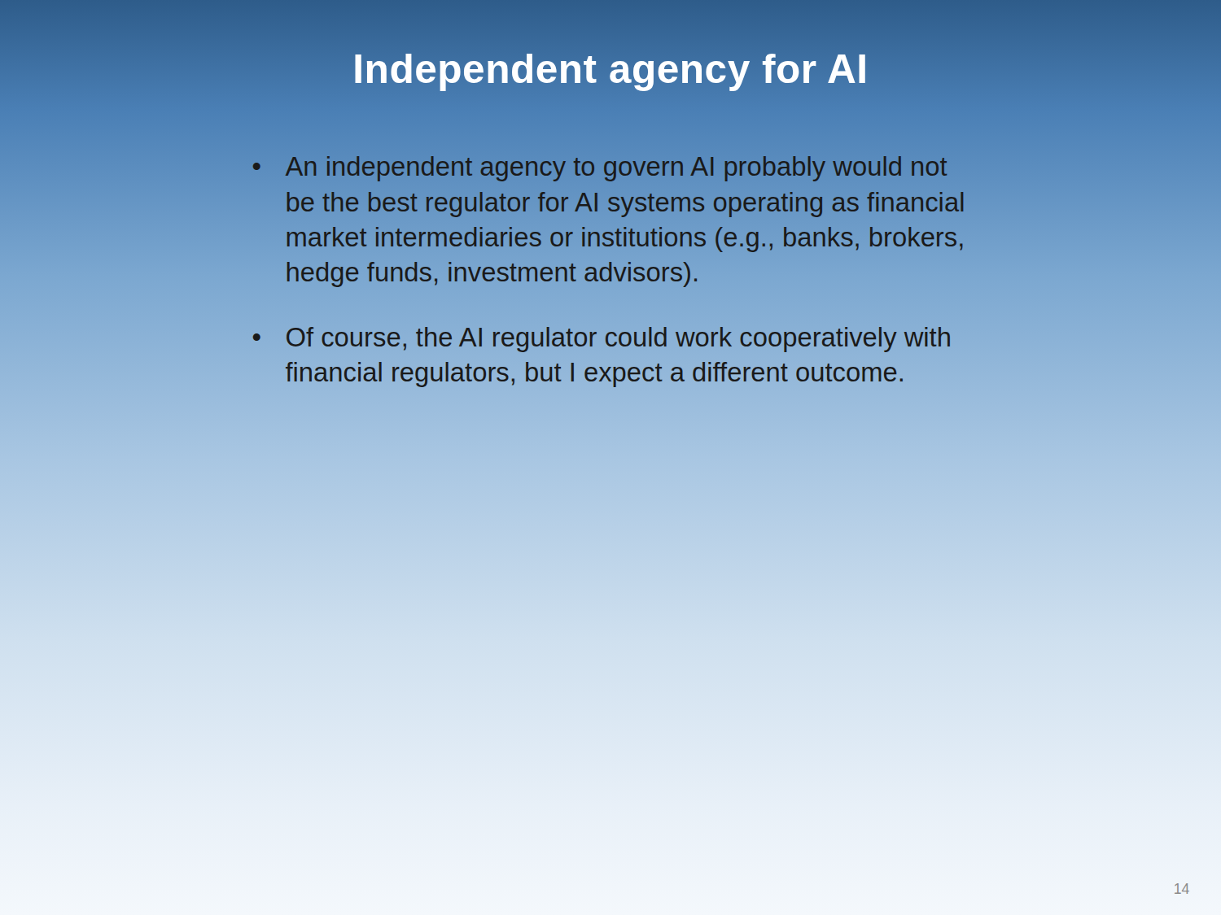Independent agency for AI
An independent agency to govern AI probably would not be the best regulator for AI systems operating as financial market intermediaries or institutions (e.g., banks, brokers, hedge funds, investment advisors).
Of course, the AI regulator could work cooperatively with financial regulators, but I expect a different outcome.
14